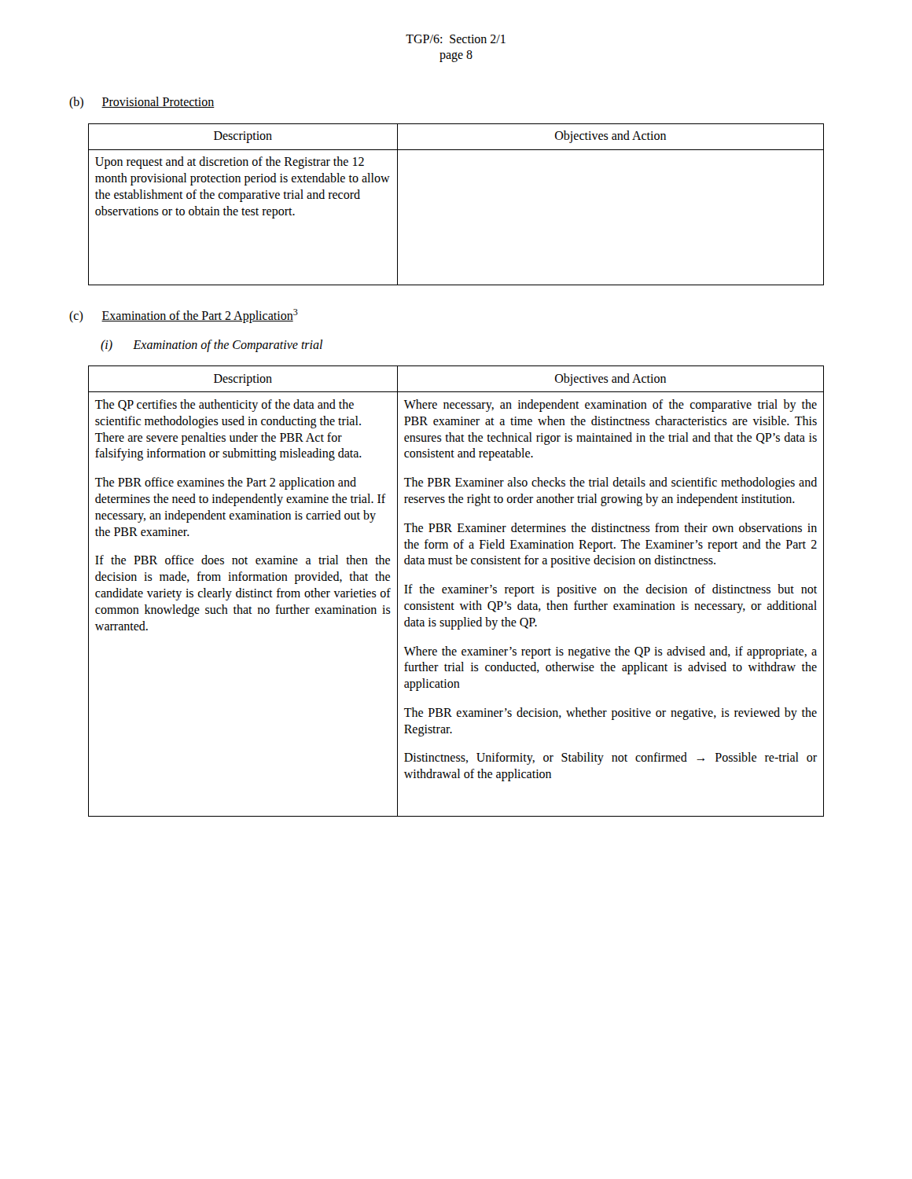TGP/6: Section 2/1
page 8
(b) Provisional Protection
| Description | Objectives and Action |
| --- | --- |
| Upon request and at discretion of the Registrar the 12 month provisional protection period is extendable to allow the establishment of the comparative trial and record observations or to obtain the test report. | |
(c) Examination of the Part 2 Application3
(i) Examination of the Comparative trial
| Description | Objectives and Action |
| --- | --- |
| The QP certifies the authenticity of the data and the scientific methodologies used in conducting the trial. There are severe penalties under the PBR Act for falsifying information or submitting misleading data. The PBR office examines the Part 2 application and determines the need to independently examine the trial. If necessary, an independent examination is carried out by the PBR examiner. If the PBR office does not examine a trial then the decision is made, from information provided, that the candidate variety is clearly distinct from other varieties of common knowledge such that no further examination is warranted. | Where necessary, an independent examination of the comparative trial by the PBR examiner at a time when the distinctness characteristics are visible. This ensures that the technical rigor is maintained in the trial and that the QP’s data is consistent and repeatable. The PBR Examiner also checks the trial details and scientific methodologies and reserves the right to order another trial growing by an independent institution. The PBR Examiner determines the distinctness from their own observations in the form of a Field Examination Report. The Examiner’s report and the Part 2 data must be consistent for a positive decision on distinctness. If the examiner’s report is positive on the decision of distinctness but not consistent with QP’s data, then further examination is necessary, or additional data is supplied by the QP. Where the examiner’s report is negative the QP is advised and, if appropriate, a further trial is conducted, otherwise the applicant is advised to withdraw the application The PBR examiner’s decision, whether positive or negative, is reviewed by the Registrar. Distinctness, Uniformity, or Stability not confirmed → Possible re-trial or withdrawal of the application |